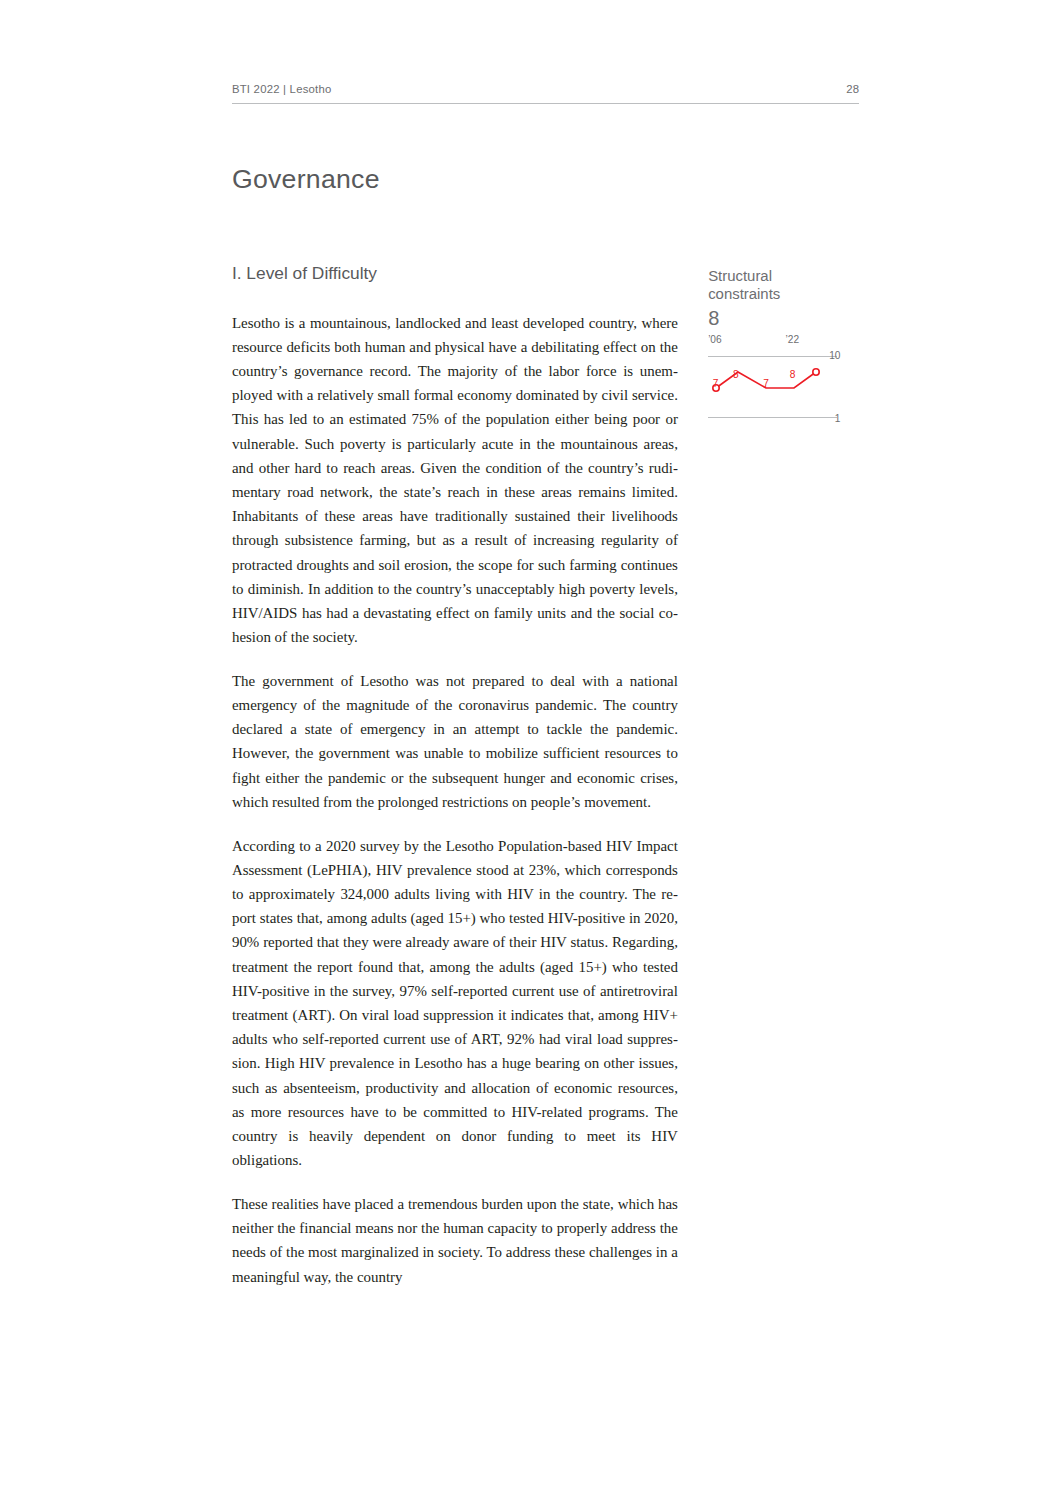BTI 2022 | Lesotho
28
Governance
I. Level of Difficulty
Lesotho is a mountainous, landlocked and least developed country, where resource deficits both human and physical have a debilitating effect on the country’s governance record. The majority of the labor force is unemployed with a relatively small formal economy dominated by civil service. This has led to an estimated 75% of the population either being poor or vulnerable. Such poverty is particularly acute in the mountainous areas, and other hard to reach areas. Given the condition of the country’s rudimentary road network, the state’s reach in these areas remains limited. Inhabitants of these areas have traditionally sustained their livelihoods through subsistence farming, but as a result of increasing regularity of protracted droughts and soil erosion, the scope for such farming continues to diminish. In addition to the country’s unacceptably high poverty levels, HIV/AIDS has had a devastating effect on family units and the social cohesion of the society.
The government of Lesotho was not prepared to deal with a national emergency of the magnitude of the coronavirus pandemic. The country declared a state of emergency in an attempt to tackle the pandemic. However, the government was unable to mobilize sufficient resources to fight either the pandemic or the subsequent hunger and economic crises, which resulted from the prolonged restrictions on people’s movement.
According to a 2020 survey by the Lesotho Population-based HIV Impact Assessment (LePHIA), HIV prevalence stood at 23%, which corresponds to approximately 324,000 adults living with HIV in the country. The report states that, among adults (aged 15+) who tested HIV-positive in 2020, 90% reported that they were already aware of their HIV status. Regarding, treatment the report found that, among the adults (aged 15+) who tested HIV-positive in the survey, 97% self-reported current use of antiretroviral treatment (ART). On viral load suppression it indicates that, among HIV+ adults who self-reported current use of ART, 92% had viral load suppression. High HIV prevalence in Lesotho has a huge bearing on other issues, such as absenteeism, productivity and allocation of economic resources, as more resources have to be committed to HIV-related programs. The country is heavily dependent on donor funding to meet its HIV obligations.
These realities have placed a tremendous burden upon the state, which has neither the financial means nor the human capacity to properly address the needs of the most marginalized in society. To address these challenges in a meaningful way, the country
Structural
constraints
8
’06
’22
10
1
7 8 7 8